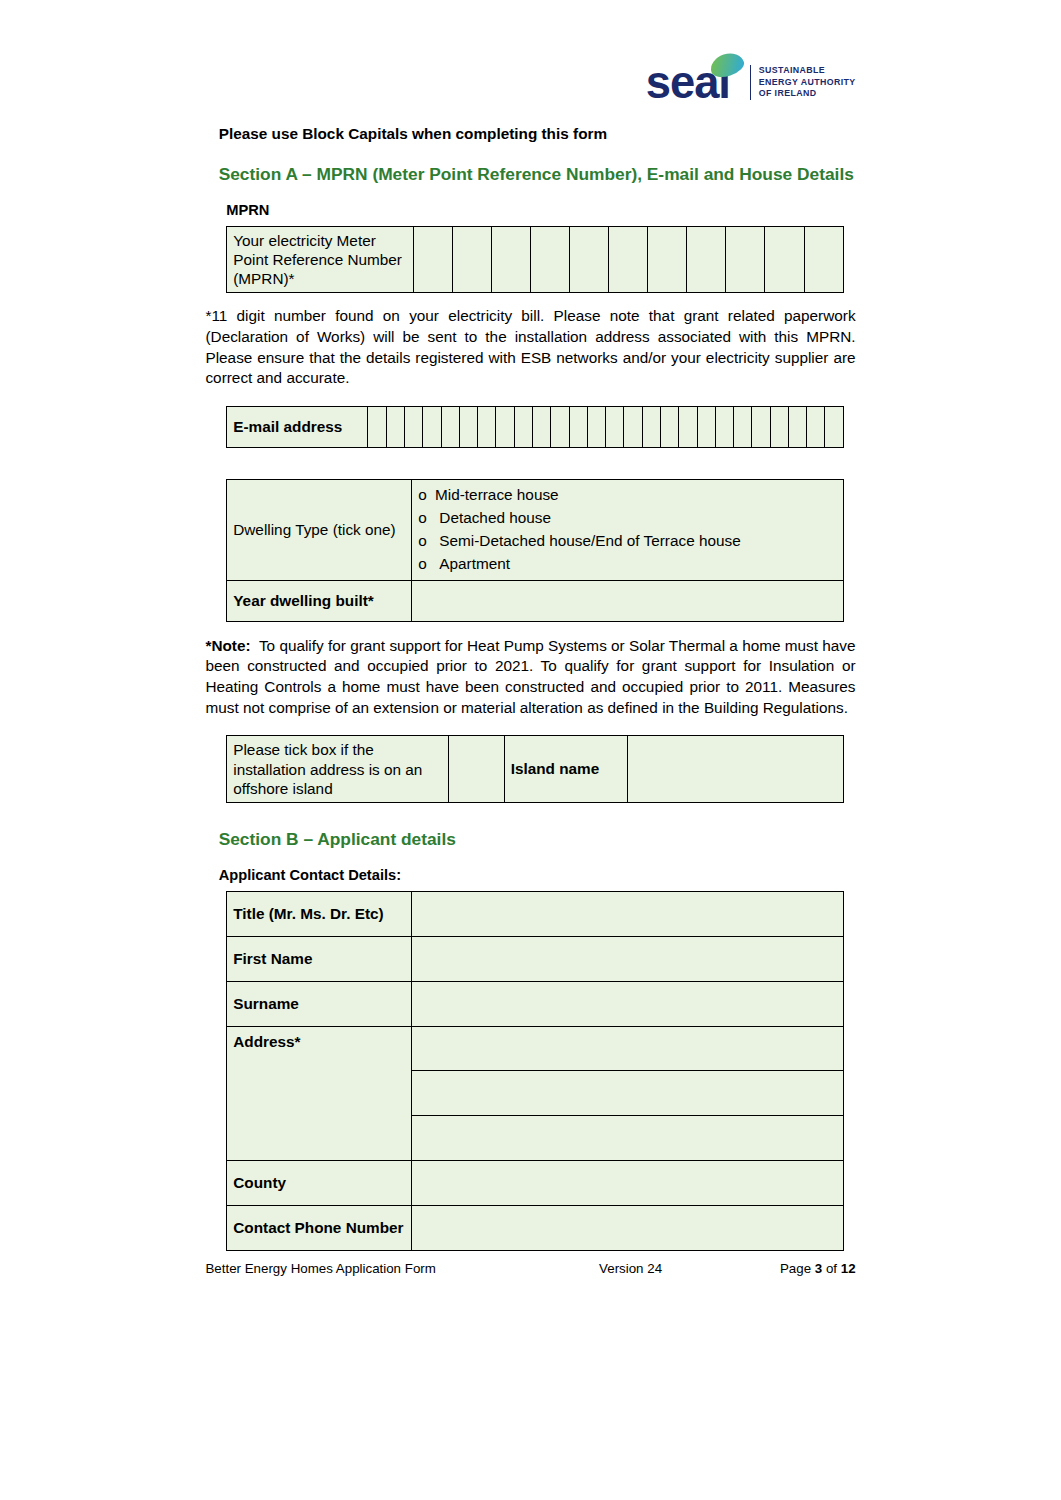seai
Sustainable
Energy Authority
of Ireland
Please use Block Capitals when completing this form
Section A – MPRN (Meter Point Reference Number), E-mail and House Details
MPRN
| Your electricity Meter Point Reference Number (MPRN)* | | | | | | | | | | | |
*11 digit number found on your electricity bill. Please note that grant related paperwork (Declaration of Works) will be sent to the installation address associated with this MPRN. Please ensure that the details registered with ESB networks and/or your electricity supplier are correct and accurate.
| E-mail address | | | | | | | | | | | | | | | | | | | | | | | | | | |
| Dwelling Type (tick one) | o Mid-terrace house o Detached house o Semi-Detached house/End of Terrace house o Apartment |
| Year dwelling built* | |
*Note: To qualify for grant support for Heat Pump Systems or Solar Thermal a home must have been constructed and occupied prior to 2021. To qualify for grant support for Insulation or Heating Controls a home must have been constructed and occupied prior to 2011. Measures must not comprise of an extension or material alteration as defined in the Building Regulations.
| Please tick box if the installation address is on an offshore island | | Island name | |
Section B – Applicant details
Applicant Contact Details:
| Title (Mr. Ms. Dr. Etc) | |
| First Name | |
| Surname | |
| Address* | |
| County | |
| Contact Phone Number | |
Better Energy Homes Application Form
Version 24
Page 3 of 12